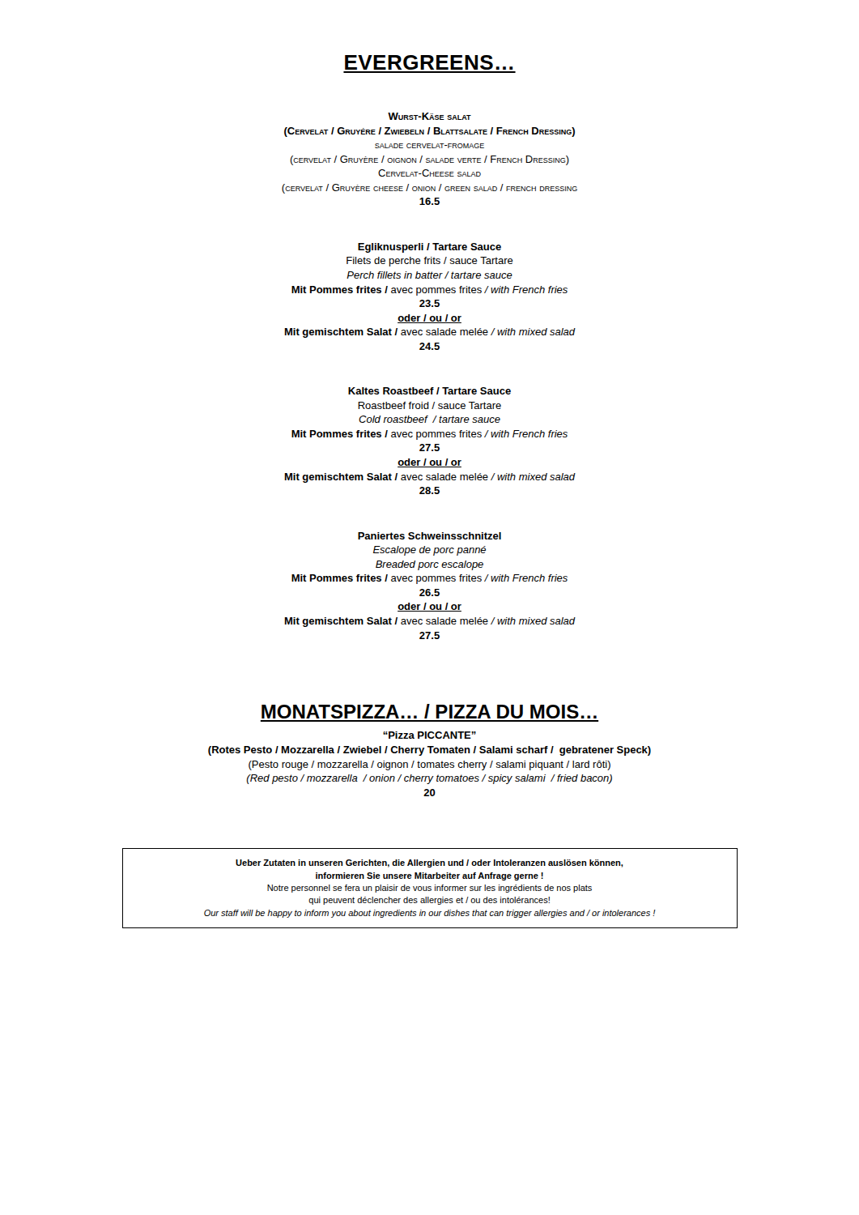EVERGREENS…
Wurst-Käse salat
(Cervelat / Gruyére / Zwiebeln / Blattsalate / French Dressing)
salade cervelat-fromage
(cervelat / Gruyère / oignon / salade verte / French Dressing)
Cervelat-Cheese salad
(cervelat / Gruyère cheese / onion / green salad / french dressing
16.5
Egliknusperli / Tartare Sauce
Filets de perche frits / sauce Tartare
Perch fillets in batter / tartare sauce
Mit Pommes frites / avec pommes frites / with French fries
23.5
oder / ou / or
Mit gemischtem Salat / avec salade melée / with mixed salad
24.5
Kaltes Roastbeef / Tartare Sauce
Roastbeef froid / sauce Tartare
Cold roastbeef / tartare sauce
Mit Pommes frites / avec pommes frites / with French fries
27.5
oder / ou / or
Mit gemischtem Salat / avec salade melée / with mixed salad
28.5
Paniertes Schweinsschnitzel
Escalope de porc panné
Breaded porc escalope
Mit Pommes frites / avec pommes frites / with French fries
26.5
oder / ou / or
Mit gemischtem Salat / avec salade melée / with mixed salad
27.5
MONATSPIZZA… / PIZZA DU MOIS…
“Pizza PICCANTE”
(Rotes Pesto / Mozzarella / Zwiebel / Cherry Tomaten / Salami scharf / gebratener Speck)
(Pesto rouge / mozzarella / oignon / tomates cherry / salami piquant / lard rôti)
(Red pesto / mozzarella / onion / cherry tomatoes / spicy salami / fried bacon)
20
Ueber Zutaten in unseren Gerichten, die Allergien und / oder Intoleranzen auslösen können,
informieren Sie unsere Mitarbeiter auf Anfrage gerne !
Notre personnel se fera un plaisir de vous informer sur les ingrédients de nos plats
qui peuvent déclencher des allergies et / ou des intolérances!
Our staff will be happy to inform you about ingredients in our dishes that can trigger allergies and / or intolerances !